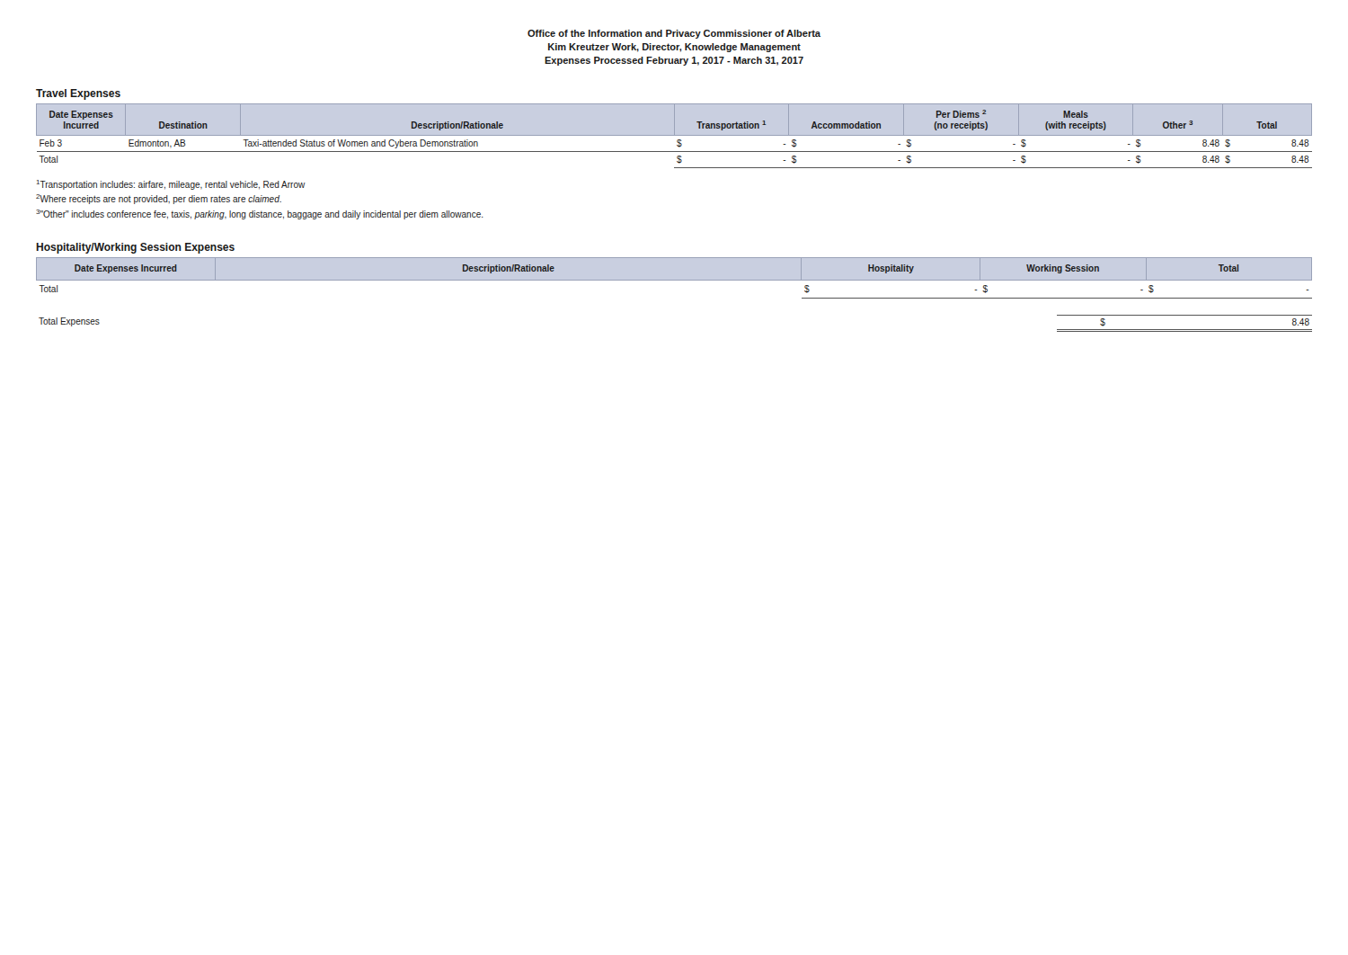Office of the Information and Privacy Commissioner of Alberta
Kim Kreutzer Work, Director, Knowledge Management
Expenses Processed February 1, 2017 - March 31, 2017
Travel Expenses
| Date Expenses Incurred | Destination | Description/Rationale | Transportation 1 | Accommodation | Per Diems 2 (no receipts) | Meals (with receipts) | Other 3 | Total |
| --- | --- | --- | --- | --- | --- | --- | --- | --- |
| Feb 3 | Edmonton, AB | Taxi-attended Status of Women and Cybera Demonstration | $ | - | $ | - | $ | - | $ | - | $ | 8.48 | $ | 8.48 |
| Total | | | $ | - | $ | - | $ | - | $ | - | $ | 8.48 | $ | 8.48 |
1Transportation includes: airfare, mileage, rental vehicle, Red Arrow
2Where receipts are not provided, per diem rates are claimed.
3"Other" includes conference fee, taxis, parking, long distance, baggage and daily incidental per diem allowance.
Hospitality/Working Session Expenses
| Date Expenses Incurred | Description/Rationale | Hospitality | Working Session | Total |
| --- | --- | --- | --- | --- |
| Total | | $ | - | $ | - | $ | - |
| Total Expenses | $ | 8.48 |